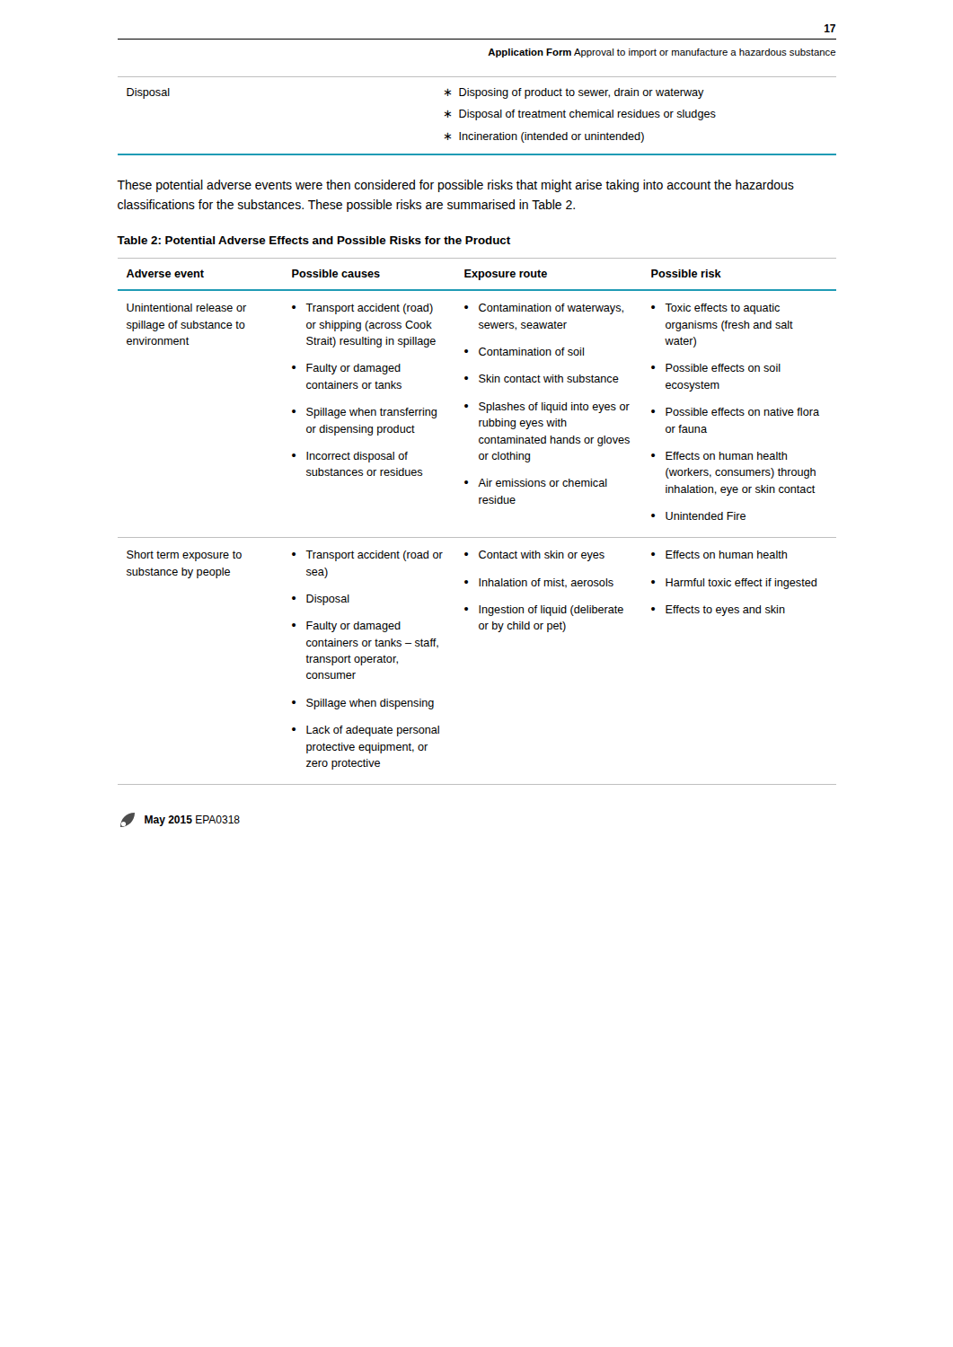17
Application Form Approval to import or manufacture a hazardous substance
| Disposal | Disposing of product to sewer, drain or waterway Disposal of treatment chemical residues or sludges Incineration (intended or unintended) |
These potential adverse events were then considered for possible risks that might arise taking into account the hazardous classifications for the substances. These possible risks are summarised in Table 2.
Table 2: Potential Adverse Effects and Possible Risks for the Product
| Adverse event | Possible causes | Exposure route | Possible risk |
| --- | --- | --- | --- |
| Unintentional release or spillage of substance to environment | Transport accident (road) or shipping (across Cook Strait) resulting in spillage Faulty or damaged containers or tanks Spillage when transferring or dispensing product Incorrect disposal of substances or residues | Contamination of waterways, sewers, seawater Contamination of soil Skin contact with substance Splashes of liquid into eyes or rubbing eyes with contaminated hands or gloves or clothing Air emissions or chemical residue | Toxic effects to aquatic organisms (fresh and salt water) Possible effects on soil ecosystem Possible effects on native flora or fauna Effects on human health (workers, consumers) through inhalation, eye or skin contact Unintended Fire |
| Short term exposure to substance by people | Transport accident (road or sea) Disposal Faulty or damaged containers or tanks – staff, transport operator, consumer Spillage when dispensing Lack of adequate personal protective equipment, or zero protective | Contact with skin or eyes Inhalation of mist, aerosols Ingestion of liquid (deliberate or by child or pet) | Effects on human health Harmful toxic effect if ingested Effects to eyes and skin |
May 2015 EPA0318